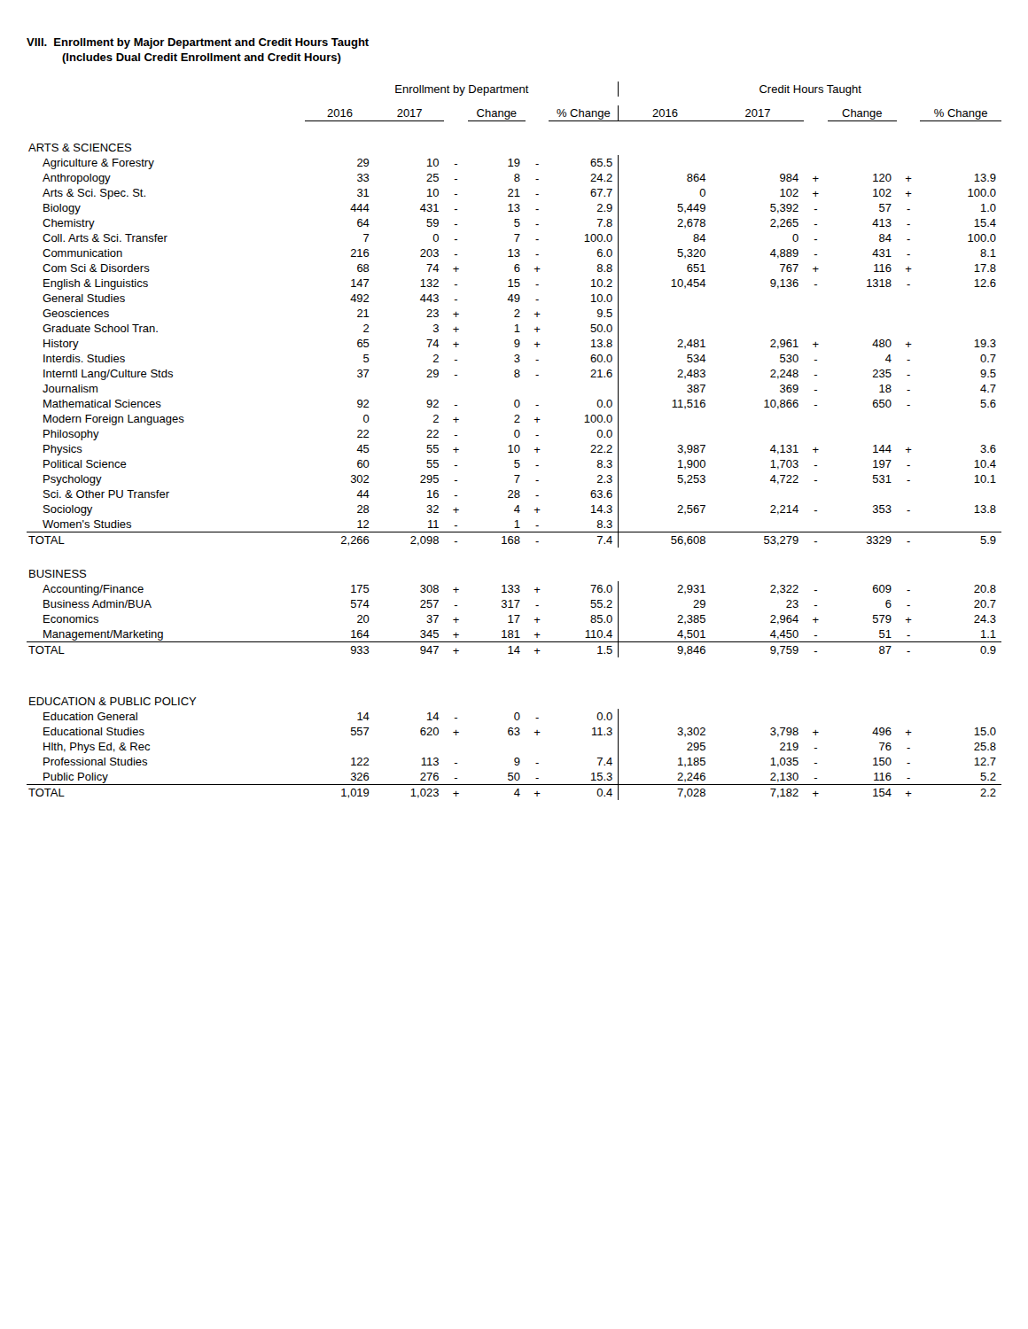VIII. Enrollment by Major Department and Credit Hours Taught
(Includes Dual Credit Enrollment and Credit Hours)
| | Enrollment by Department | Credit Hours Taught |
| | 2016 | 2017 | | Change | | % Change | 2016 | 2017 | | Change | | % Change |
| ARTS & SCIENCES | |
| Agriculture & Forestry | 29 | 10 | - | 19 | - | 65.5 | | | | | | |
| Anthropology | 33 | 25 | - | 8 | - | 24.2 | 864 | 984 | + | 120 | + | 13.9 |
| Arts & Sci. Spec. St. | 31 | 10 | - | 21 | - | 67.7 | 0 | 102 | + | 102 | + | 100.0 |
| Biology | 444 | 431 | - | 13 | - | 2.9 | 5,449 | 5,392 | - | 57 | - | 1.0 |
| Chemistry | 64 | 59 | - | 5 | - | 7.8 | 2,678 | 2,265 | - | 413 | - | 15.4 |
| Coll. Arts & Sci. Transfer | 7 | 0 | - | 7 | - | 100.0 | 84 | 0 | - | 84 | - | 100.0 |
| Communication | 216 | 203 | - | 13 | - | 6.0 | 5,320 | 4,889 | - | 431 | - | 8.1 |
| Com Sci & Disorders | 68 | 74 | + | 6 | + | 8.8 | 651 | 767 | + | 116 | + | 17.8 |
| English & Linguistics | 147 | 132 | - | 15 | - | 10.2 | 10,454 | 9,136 | - | 1318 | - | 12.6 |
| General Studies | 492 | 443 | - | 49 | - | 10.0 | | | | | | |
| Geosciences | 21 | 23 | + | 2 | + | 9.5 | | | | | | |
| Graduate School Tran. | 2 | 3 | + | 1 | + | 50.0 | | | | | | |
| History | 65 | 74 | + | 9 | + | 13.8 | 2,481 | 2,961 | + | 480 | + | 19.3 |
| Interdis. Studies | 5 | 2 | - | 3 | - | 60.0 | 534 | 530 | - | 4 | - | 0.7 |
| Interntl Lang/Culture Stds | 37 | 29 | - | 8 | - | 21.6 | 2,483 | 2,248 | - | 235 | - | 9.5 |
| Journalism | | | | | | | 387 | 369 | - | 18 | - | 4.7 |
| Mathematical Sciences | 92 | 92 | - | 0 | - | 0.0 | 11,516 | 10,866 | - | 650 | - | 5.6 |
| Modern Foreign Languages | 0 | 2 | + | 2 | + | 100.0 | | | | | | |
| Philosophy | 22 | 22 | - | 0 | - | 0.0 | | | | | | |
| Physics | 45 | 55 | + | 10 | + | 22.2 | 3,987 | 4,131 | + | 144 | + | 3.6 |
| Political Science | 60 | 55 | - | 5 | - | 8.3 | 1,900 | 1,703 | - | 197 | - | 10.4 |
| Psychology | 302 | 295 | - | 7 | - | 2.3 | 5,253 | 4,722 | - | 531 | - | 10.1 |
| Sci. & Other PU Transfer | 44 | 16 | - | 28 | - | 63.6 | | | | | | |
| Sociology | 28 | 32 | + | 4 | + | 14.3 | 2,567 | 2,214 | - | 353 | - | 13.8 |
| Women's Studies | 12 | 11 | - | 1 | - | 8.3 | | | | | | |
| TOTAL | 2,266 | 2,098 | - | 168 | - | 7.4 | 56,608 | 53,279 | - | 3329 | - | 5.9 |
| BUSINESS | |
| Accounting/Finance | 175 | 308 | + | 133 | + | 76.0 | 2,931 | 2,322 | - | 609 | - | 20.8 |
| Business Admin/BUA | 574 | 257 | - | 317 | - | 55.2 | 29 | 23 | - | 6 | - | 20.7 |
| Economics | 20 | 37 | + | 17 | + | 85.0 | 2,385 | 2,964 | + | 579 | + | 24.3 |
| Management/Marketing | 164 | 345 | + | 181 | + | 110.4 | 4,501 | 4,450 | - | 51 | - | 1.1 |
| TOTAL | 933 | 947 | + | 14 | + | 1.5 | 9,846 | 9,759 | - | 87 | - | 0.9 |
| EDUCATION & PUBLIC POLICY | |
| Education General | 14 | 14 | - | 0 | - | 0.0 | | | | | | |
| Educational Studies | 557 | 620 | + | 63 | + | 11.3 | 3,302 | 3,798 | + | 496 | + | 15.0 |
| Hlth, Phys Ed, & Rec | | | | | | | 295 | 219 | - | 76 | - | 25.8 |
| Professional Studies | 122 | 113 | - | 9 | - | 7.4 | 1,185 | 1,035 | - | 150 | - | 12.7 |
| Public Policy | 326 | 276 | - | 50 | - | 15.3 | 2,246 | 2,130 | - | 116 | - | 5.2 |
| TOTAL | 1,019 | 1,023 | + | 4 | + | 0.4 | 7,028 | 7,182 | + | 154 | + | 2.2 |